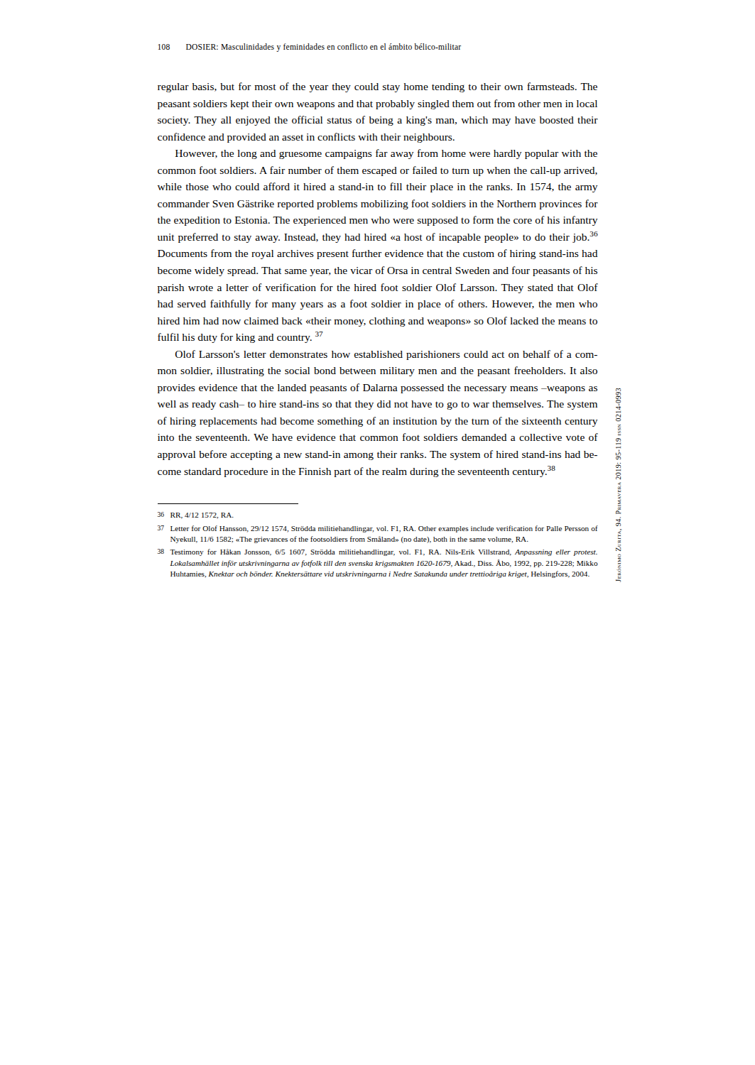108 DOSIER: Masculinidades y feminidades en conflicto en el ámbito bélico-militar
regular basis, but for most of the year they could stay home tending to their own farmsteads. The peasant soldiers kept their own weapons and that probably singled them out from other men in local society. They all enjoyed the official status of being a king's man, which may have boosted their confidence and provided an asset in conflicts with their neighbours.
However, the long and gruesome campaigns far away from home were hardly popular with the common foot soldiers. A fair number of them escaped or failed to turn up when the call-up arrived, while those who could afford it hired a stand-in to fill their place in the ranks. In 1574, the army commander Sven Gästrike reported problems mobilizing foot soldiers in the Northern provinces for the expedition to Estonia. The experienced men who were supposed to form the core of his infantry unit preferred to stay away. Instead, they had hired «a host of incapable people» to do their job.36 Documents from the royal archives present further evidence that the custom of hiring stand-ins had become widely spread. That same year, the vicar of Orsa in central Sweden and four peasants of his parish wrote a letter of verification for the hired foot soldier Olof Larsson. They stated that Olof had served faithfully for many years as a foot soldier in place of others. However, the men who hired him had now claimed back «their money, clothing and weapons» so Olof lacked the means to fulfil his duty for king and country. 37
Olof Larsson's letter demonstrates how established parishioners could act on behalf of a common soldier, illustrating the social bond between military men and the peasant freeholders. It also provides evidence that the landed peasants of Dalarna possessed the necessary means –weapons as well as ready cash– to hire stand-ins so that they did not have to go to war themselves. The system of hiring replacements had become something of an institution by the turn of the sixteenth century into the seventeenth. We have evidence that common foot soldiers demanded a collective vote of approval before accepting a new stand-in among their ranks. The system of hired stand-ins had become standard procedure in the Finnish part of the realm during the seventeenth century.38
36
RR, 4/12 1572, RA.
37
Letter for Olof Hansson, 29/12 1574, Strödda militiehandlingar, vol. F1, RA. Other examples include verification for Palle Persson of Nyekull, 11/6 1582; «The grievances of the footsoldiers from Småland» (no date), both in the same volume, RA.
38
Testimony for Håkan Jonsson, 6/5 1607, Strödda militiehandlingar, vol. F1, RA. Nils-Erik Villstrand, Anpassning eller protest. Lokalsamhället inför utskrivningarna av fotfolk till den svenska krigsmakten 1620-1679, Akad., Diss. Åbo, 1992, pp. 219-228; Mikko Huhtamies, Knektar och bönder. Knektersättare vid utskrivningarna i Nedre Satakunda under trettioåriga kriget, Helsingfors, 2004.
Jerónimo Zurita, 94. Primavera 2019: 95-119 issn 0214-0993